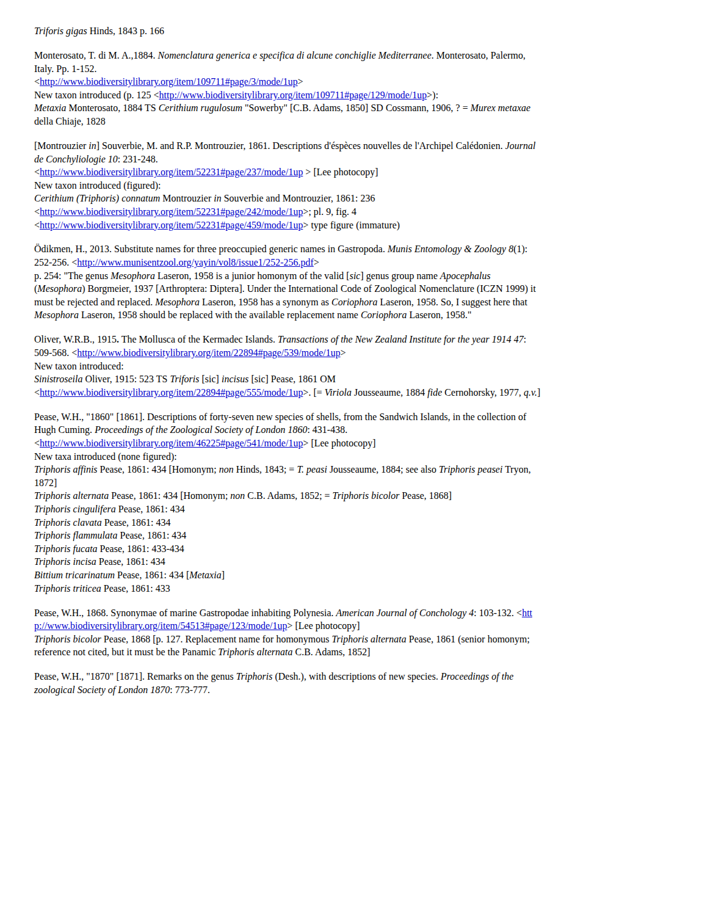Triforis gigas Hinds, 1843 p. 166
Monterosato, T. di M. A.,1884. Nomenclatura generica e specifica di alcune conchiglie Mediterranee. Monterosato, Palermo, Italy. Pp. 1-152.
<http://www.biodiversitylibrary.org/item/109711#page/3/mode/1up>
New taxon introduced (p. 125 <http://www.biodiversitylibrary.org/item/109711#page/129/mode/1up>):
Metaxia Monterosato, 1884 TS Cerithium rugulosum "Sowerby" [C.B. Adams, 1850] SD Cossmann, 1906, ? = Murex metaxae della Chiaje, 1828
[Montrouzier in] Souverbie, M. and R.P. Montrouzier, 1861. Descriptions d'éspèces nouvelles de l'Archipel Calédonien. Journal de Conchyliologie 10: 231-248.
<http://www.biodiversitylibrary.org/item/52231#page/237/mode/1up > [Lee photocopy]
New taxon introduced (figured):
Cerithium (Triphoris) connatum Montrouzier in Souverbie and Montrouzier, 1861: 236
<http://www.biodiversitylibrary.org/item/52231#page/242/mode/1up>; pl. 9, fig. 4
<http://www.biodiversitylibrary.org/item/52231#page/459/mode/1up> type figure (immature)
Ödikmen, H., 2013. Substitute names for three preoccupied generic names in Gastropoda. Munis Entomology & Zoology 8(1): 252-256. <http://www.munisentzool.org/yayin/vol8/issue1/252-256.pdf>
p. 254: "The genus Mesophora Laseron, 1958 is a junior homonym of the valid [sic] genus group name Apocephalus (Mesophora) Borgmeier, 1937 [Arthroptera: Diptera]. Under the International Code of Zoological Nomenclature (ICZN 1999) it must be rejected and replaced. Mesophora Laseron, 1958 has a synonym as Coriophora Laseron, 1958. So, I suggest here that Mesophora Laseron, 1958 should be replaced with the available replacement name Coriophora Laseron, 1958."
Oliver, W.R.B., 1915. The Mollusca of the Kermadec Islands. Transactions of the New Zealand Institute for the year 1914 47: 509-568. <http://www.biodiversitylibrary.org/item/22894#page/539/mode/1up>
New taxon introduced:
Sinistroseila Oliver, 1915: 523 TS Triforis [sic] incisus [sic] Pease, 1861 OM
<http://www.biodiversitylibrary.org/item/22894#page/555/mode/1up>. [= Viriola Jousseaume, 1884 fide Cernohorsky, 1977, q.v.]
Pease, W.H., "1860" [1861]. Descriptions of forty-seven new species of shells, from the Sandwich Islands, in the collection of Hugh Cuming. Proceedings of the Zoological Society of London 1860: 431-438.
<http://www.biodiversitylibrary.org/item/46225#page/541/mode/1up> [Lee photocopy]
New taxa introduced (none figured):
Triphoris affinis Pease, 1861: 434 [Homonym; non Hinds, 1843; = T. peasi Jousseaume, 1884; see also Triphoris peasei Tryon, 1872]
Triphoris alternata Pease, 1861: 434 [Homonym; non C.B. Adams, 1852; = Triphoris bicolor Pease, 1868]
Triphoris cingulifera Pease, 1861: 434
Triphoris clavata Pease, 1861: 434
Triphoris flammulata Pease, 1861: 434
Triphoris fucata Pease, 1861: 433-434
Triphoris incisa Pease, 1861: 434
Bittium tricarinatum Pease, 1861: 434 [Metaxia]
Triphoris triticea Pease, 1861: 433
Pease, W.H., 1868. Synonymae of marine Gastropodae inhabiting Polynesia. American Journal of Conchology 4: 103-132. <http://www.biodiversitylibrary.org/item/54513#page/123/mode/1up> [Lee photocopy]
Triphoris bicolor Pease, 1868 [p. 127. Replacement name for homonymous Triphoris alternata Pease, 1861 (senior homonym; reference not cited, but it must be the Panamic Triphoris alternata C.B. Adams, 1852]
Pease, W.H., "1870" [1871]. Remarks on the genus Triphoris (Desh.), with descriptions of new species. Proceedings of the zoological Society of London 1870: 773-777.